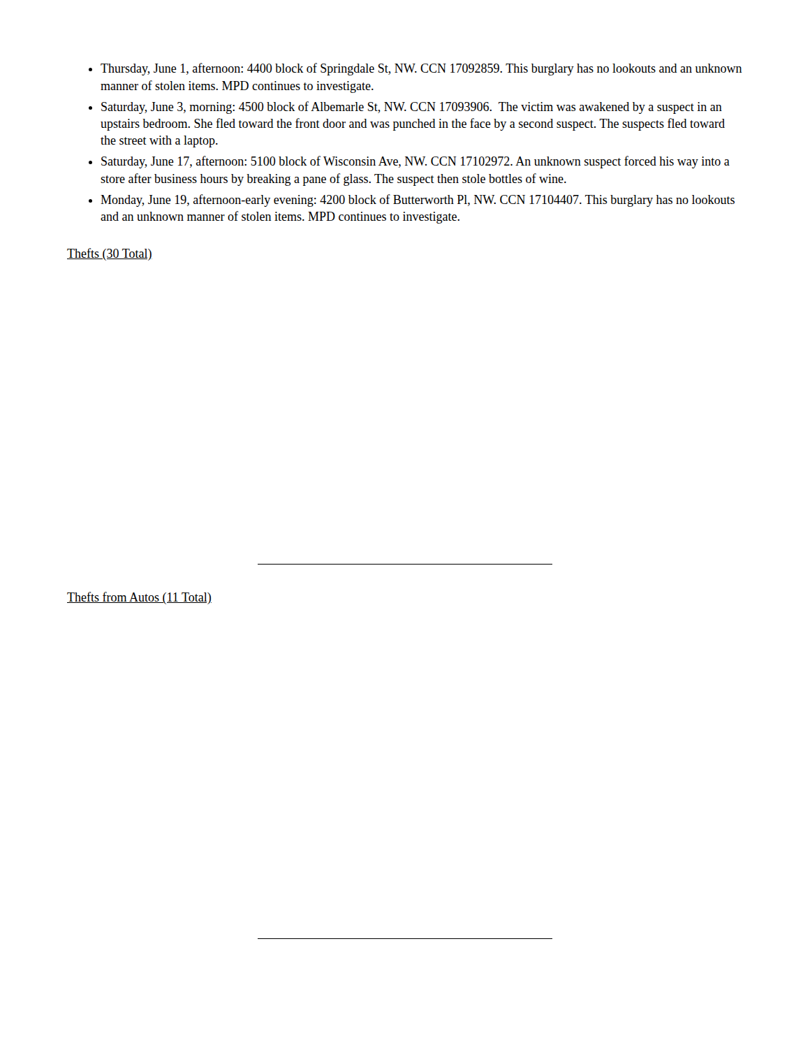Thursday, June 1, afternoon: 4400 block of Springdale St, NW. CCN 17092859. This burglary has no lookouts and an unknown manner of stolen items. MPD continues to investigate.
Saturday, June 3, morning: 4500 block of Albemarle St, NW. CCN 17093906. The victim was awakened by a suspect in an upstairs bedroom. She fled toward the front door and was punched in the face by a second suspect. The suspects fled toward the street with a laptop.
Saturday, June 17, afternoon: 5100 block of Wisconsin Ave, NW. CCN 17102972. An unknown suspect forced his way into a store after business hours by breaking a pane of glass. The suspect then stole bottles of wine.
Monday, June 19, afternoon-early evening: 4200 block of Butterworth Pl, NW. CCN 17104407. This burglary has no lookouts and an unknown manner of stolen items. MPD continues to investigate.
Thefts (30 Total)
Thefts from Autos (11 Total)